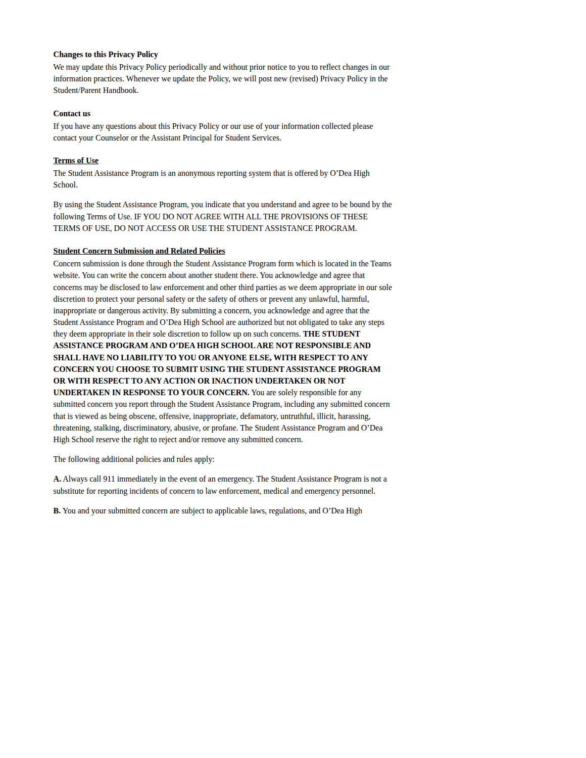Changes to this Privacy Policy
We may update this Privacy Policy periodically and without prior notice to you to reflect changes in our information practices. Whenever we update the Policy, we will post new (revised) Privacy Policy in the Student/Parent Handbook.
Contact us
If you have any questions about this Privacy Policy or our use of your information collected please contact your Counselor or the Assistant Principal for Student Services.
Terms of Use
The Student Assistance Program is an anonymous reporting system that is offered by O’Dea High School.
By using the Student Assistance Program, you indicate that you understand and agree to be bound by the following Terms of Use. IF YOU DO NOT AGREE WITH ALL THE PROVISIONS OF THESE TERMS OF USE, DO NOT ACCESS OR USE THE STUDENT ASSISTANCE PROGRAM.
Student Concern Submission and Related Policies
Concern submission is done through the Student Assistance Program form which is located in the Teams website. You can write the concern about another student there. You acknowledge and agree that concerns may be disclosed to law enforcement and other third parties as we deem appropriate in our sole discretion to protect your personal safety or the safety of others or prevent any unlawful, harmful, inappropriate or dangerous activity. By submitting a concern, you acknowledge and agree that the Student Assistance Program and O’Dea High School are authorized but not obligated to take any steps they deem appropriate in their sole discretion to follow up on such concerns. THE STUDENT ASSISTANCE PROGRAM AND O’DEA HIGH SCHOOL ARE NOT RESPONSIBLE AND SHALL HAVE NO LIABILITY TO YOU OR ANYONE ELSE, WITH RESPECT TO ANY CONCERN YOU CHOOSE TO SUBMIT USING THE STUDENT ASSISTANCE PROGRAM OR WITH RESPECT TO ANY ACTION OR INACTION UNDERTAKEN OR NOT UNDERTAKEN IN RESPONSE TO YOUR CONCERN. You are solely responsible for any submitted concern you report through the Student Assistance Program, including any submitted concern that is viewed as being obscene, offensive, inappropriate, defamatory, untruthful, illicit, harassing, threatening, stalking, discriminatory, abusive, or profane. The Student Assistance Program and O’Dea High School reserve the right to reject and/or remove any submitted concern.
The following additional policies and rules apply:
A. Always call 911 immediately in the event of an emergency. The Student Assistance Program is not a substitute for reporting incidents of concern to law enforcement, medical and emergency personnel.
B. You and your submitted concern are subject to applicable laws, regulations, and O’Dea High